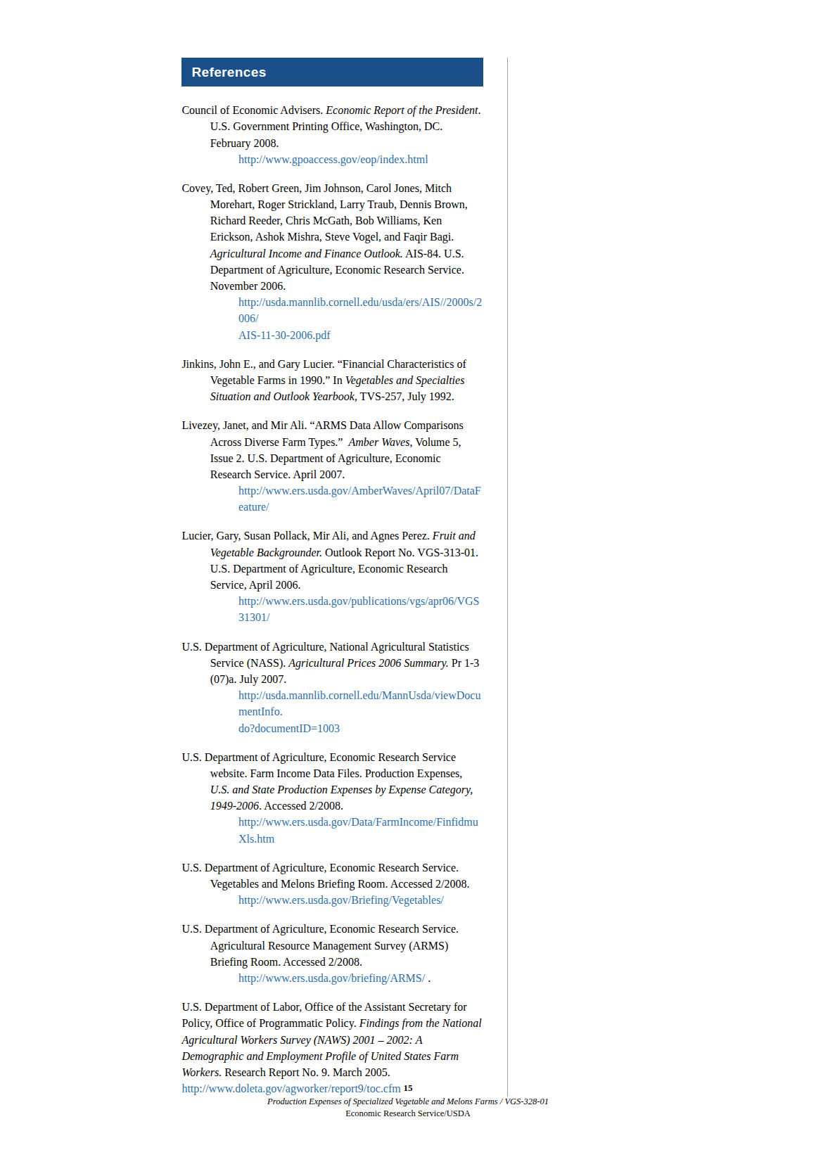References
Council of Economic Advisers. Economic Report of the President. U.S. Government Printing Office, Washington, DC. February 2008. http://www.gpoaccess.gov/eop/index.html
Covey, Ted, Robert Green, Jim Johnson, Carol Jones, Mitch Morehart, Roger Strickland, Larry Traub, Dennis Brown, Richard Reeder, Chris McGath, Bob Williams, Ken Erickson, Ashok Mishra, Steve Vogel, and Faqir Bagi. Agricultural Income and Finance Outlook. AIS-84. U.S. Department of Agriculture, Economic Research Service. November 2006. http://usda.mannlib.cornell.edu/usda/ers/AIS//2000s/2006/
AIS-11-30-2006.pdf
Jinkins, John E., and Gary Lucier. “Financial Characteristics of Vegetable Farms in 1990.” In Vegetables and Specialties Situation and Outlook Yearbook, TVS-257, July 1992.
Livezey, Janet, and Mir Ali. “ARMS Data Allow Comparisons Across Diverse Farm Types.” Amber Waves, Volume 5, Issue 2. U.S. Department of Agriculture, Economic Research Service. April 2007. http://www.ers.usda.gov/AmberWaves/April07/DataFeature/
Lucier, Gary, Susan Pollack, Mir Ali, and Agnes Perez. Fruit and Vegetable Backgrounder. Outlook Report No. VGS-313-01. U.S. Department of Agriculture, Economic Research Service, April 2006. http://www.ers.usda.gov/publications/vgs/apr06/VGS31301/
U.S. Department of Agriculture, National Agricultural Statistics Service (NASS). Agricultural Prices 2006 Summary. Pr 1-3 (07)a. July 2007. http://usda.mannlib.cornell.edu/MannUsda/viewDocumentInfo.
do?documentID=1003
U.S. Department of Agriculture, Economic Research Service website. Farm Income Data Files. Production Expenses, U.S. and State Production Expenses by Expense Category, 1949-2006. Accessed 2/2008. http://www.ers.usda.gov/Data/FarmIncome/Finfidmu​Xls.htm
U.S. Department of Agriculture, Economic Research Service. Vegetables and Melons Briefing Room. Accessed 2/2008. http://www.ers.usda.gov/Briefing/Vegetables/
U.S. Department of Agriculture, Economic Research Service. Agricultural Resource Management Survey (ARMS) Briefing Room. Accessed 2/2008. http://www.ers.usda.gov/briefing/ARMS/ .
U.S. Department of Labor, Office of the Assistant Secretary for Policy, Office of Programmatic Policy. Findings from the National Agricultural Workers Survey (NAWS) 2001 – 2002: A Demographic and Employment Profile of United States Farm Workers. Research Report No. 9. March 2005. http://www.doleta.gov/agworker/report9/toc.cfm
15 Production Expenses of Specialized Vegetable and Melons Farms / VGS-328-01
Economic Research Service/USDA